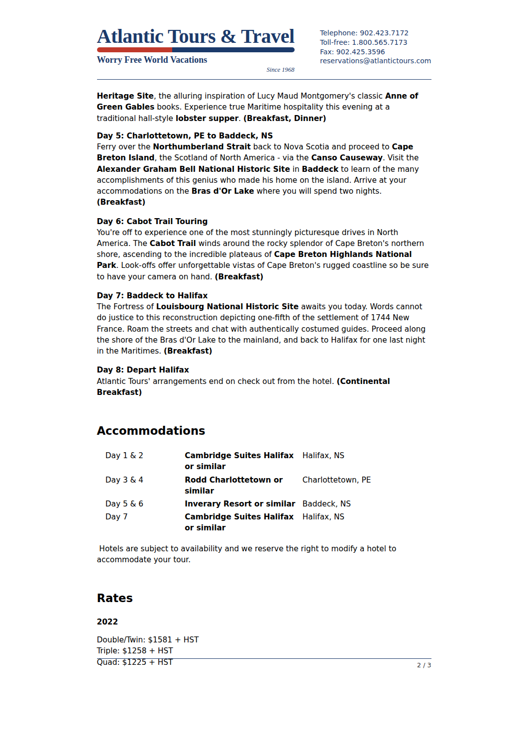Atlantic Tours & Travel
Worry Free World Vacations
Since 1968
Telephone: 902.423.7172
Toll-free: 1.800.565.7173
Fax: 902.425.3596
reservations@atlantictours.com
Heritage Site, the alluring inspiration of Lucy Maud Montgomery's classic Anne of Green Gables books. Experience true Maritime hospitality this evening at a traditional hall-style lobster supper. (Breakfast, Dinner)
Day 5: Charlottetown, PE to Baddeck, NS
Ferry over the Northumberland Strait back to Nova Scotia and proceed to Cape Breton Island, the Scotland of North America - via the Canso Causeway. Visit the Alexander Graham Bell National Historic Site in Baddeck to learn of the many accomplishments of this genius who made his home on the island. Arrive at your accommodations on the Bras d'Or Lake where you will spend two nights. (Breakfast)
Day 6: Cabot Trail Touring
You're off to experience one of the most stunningly picturesque drives in North America. The Cabot Trail winds around the rocky splendor of Cape Breton's northern shore, ascending to the incredible plateaus of Cape Breton Highlands National Park. Look-offs offer unforgettable vistas of Cape Breton's rugged coastline so be sure to have your camera on hand. (Breakfast)
Day 7: Baddeck to Halifax
The Fortress of Louisbourg National Historic Site awaits you today. Words cannot do justice to this reconstruction depicting one-fifth of the settlement of 1744 New France. Roam the streets and chat with authentically costumed guides. Proceed along the shore of the Bras d'Or Lake to the mainland, and back to Halifax for one last night in the Maritimes. (Breakfast)
Day 8: Depart Halifax
Atlantic Tours' arrangements end on check out from the hotel. (Continental Breakfast)
Accommodations
| Day 1 & 2 | Cambridge Suites Halifax or similar | Halifax, NS |
| Day 3 & 4 | Rodd Charlottetown or similar | Charlottetown, PE |
| Day 5 & 6 | Inverary Resort or similar | Baddeck, NS |
| Day 7 | Cambridge Suites Halifax or similar | Halifax, NS |
Hotels are subject to availability and we reserve the right to modify a hotel to accommodate your tour.
Rates
2022
Double/Twin: $1581 + HST
Triple: $1258 + HST
Quad: $1225 + HST
2 / 3